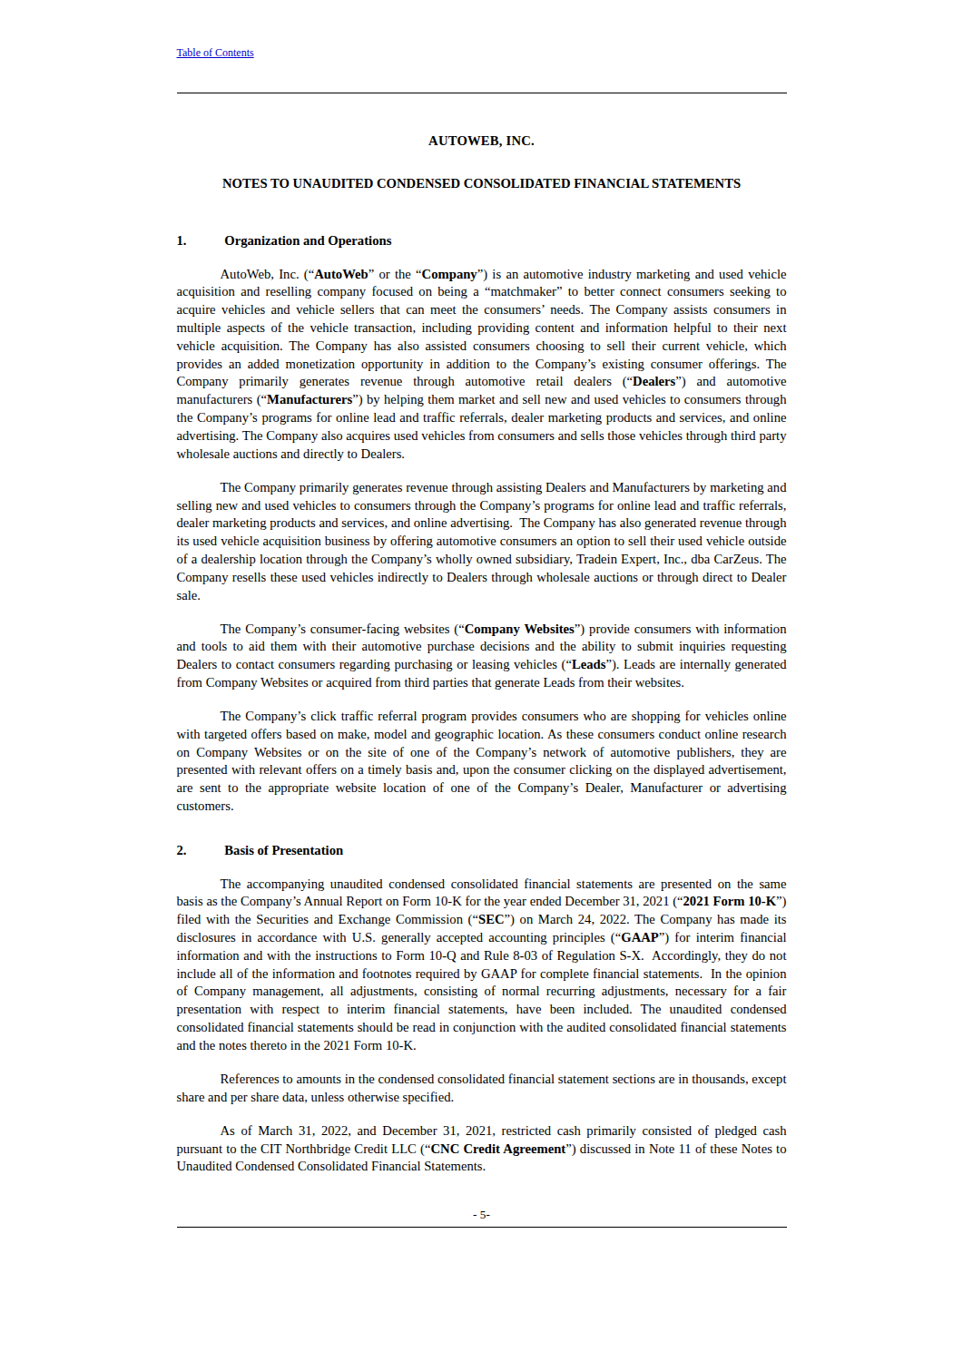Table of Contents
AUTOWEB, INC.
NOTES TO UNAUDITED CONDENSED CONSOLIDATED FINANCIAL STATEMENTS
1. Organization and Operations
AutoWeb, Inc. (“AutoWeb” or the “Company”) is an automotive industry marketing and used vehicle acquisition and reselling company focused on being a “matchmaker” to better connect consumers seeking to acquire vehicles and vehicle sellers that can meet the consumers’ needs. The Company assists consumers in multiple aspects of the vehicle transaction, including providing content and information helpful to their next vehicle acquisition. The Company has also assisted consumers choosing to sell their current vehicle, which provides an added monetization opportunity in addition to the Company’s existing consumer offerings. The Company primarily generates revenue through automotive retail dealers (“Dealers”) and automotive manufacturers (“Manufacturers”) by helping them market and sell new and used vehicles to consumers through the Company’s programs for online lead and traffic referrals, dealer marketing products and services, and online advertising. The Company also acquires used vehicles from consumers and sells those vehicles through third party wholesale auctions and directly to Dealers.
The Company primarily generates revenue through assisting Dealers and Manufacturers by marketing and selling new and used vehicles to consumers through the Company’s programs for online lead and traffic referrals, dealer marketing products and services, and online advertising. The Company has also generated revenue through its used vehicle acquisition business by offering automotive consumers an option to sell their used vehicle outside of a dealership location through the Company’s wholly owned subsidiary, Tradein Expert, Inc., dba CarZeus. The Company resells these used vehicles indirectly to Dealers through wholesale auctions or through direct to Dealer sale.
The Company’s consumer-facing websites (“Company Websites”) provide consumers with information and tools to aid them with their automotive purchase decisions and the ability to submit inquiries requesting Dealers to contact consumers regarding purchasing or leasing vehicles (“Leads”). Leads are internally generated from Company Websites or acquired from third parties that generate Leads from their websites.
The Company’s click traffic referral program provides consumers who are shopping for vehicles online with targeted offers based on make, model and geographic location. As these consumers conduct online research on Company Websites or on the site of one of the Company’s network of automotive publishers, they are presented with relevant offers on a timely basis and, upon the consumer clicking on the displayed advertisement, are sent to the appropriate website location of one of the Company’s Dealer, Manufacturer or advertising customers.
2. Basis of Presentation
The accompanying unaudited condensed consolidated financial statements are presented on the same basis as the Company’s Annual Report on Form 10-K for the year ended December 31, 2021 (“2021 Form 10-K”) filed with the Securities and Exchange Commission (“SEC”) on March 24, 2022. The Company has made its disclosures in accordance with U.S. generally accepted accounting principles (“GAAP”) for interim financial information and with the instructions to Form 10-Q and Rule 8-03 of Regulation S-X. Accordingly, they do not include all of the information and footnotes required by GAAP for complete financial statements. In the opinion of Company management, all adjustments, consisting of normal recurring adjustments, necessary for a fair presentation with respect to interim financial statements, have been included. The unaudited condensed consolidated financial statements should be read in conjunction with the audited consolidated financial statements and the notes thereto in the 2021 Form 10-K.
References to amounts in the condensed consolidated financial statement sections are in thousands, except share and per share data, unless otherwise specified.
As of March 31, 2022, and December 31, 2021, restricted cash primarily consisted of pledged cash pursuant to the CIT Northbridge Credit LLC (“CNC Credit Agreement”) discussed in Note 11 of these Notes to Unaudited Condensed Consolidated Financial Statements.
- 5-